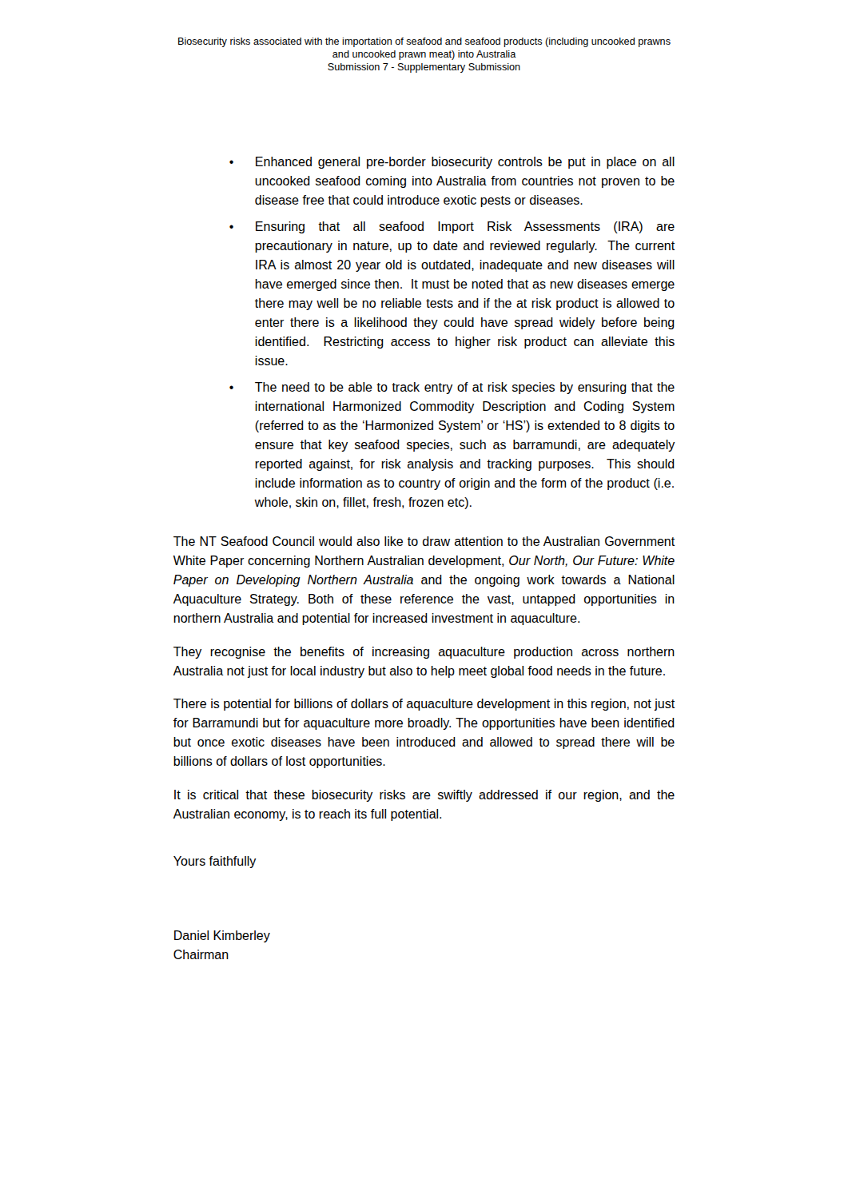Biosecurity risks associated with the importation of seafood and seafood products (including uncooked prawns and uncooked prawn meat) into Australia
Submission 7 - Supplementary Submission
Enhanced general pre-border biosecurity controls be put in place on all uncooked seafood coming into Australia from countries not proven to be disease free that could introduce exotic pests or diseases.
Ensuring that all seafood Import Risk Assessments (IRA) are precautionary in nature, up to date and reviewed regularly. The current IRA is almost 20 year old is outdated, inadequate and new diseases will have emerged since then. It must be noted that as new diseases emerge there may well be no reliable tests and if the at risk product is allowed to enter there is a likelihood they could have spread widely before being identified. Restricting access to higher risk product can alleviate this issue.
The need to be able to track entry of at risk species by ensuring that the international Harmonized Commodity Description and Coding System (referred to as the ‘Harmonized System’ or ‘HS’) is extended to 8 digits to ensure that key seafood species, such as barramundi, are adequately reported against, for risk analysis and tracking purposes. This should include information as to country of origin and the form of the product (i.e. whole, skin on, fillet, fresh, frozen etc).
The NT Seafood Council would also like to draw attention to the Australian Government White Paper concerning Northern Australian development, Our North, Our Future: White Paper on Developing Northern Australia and the ongoing work towards a National Aquaculture Strategy. Both of these reference the vast, untapped opportunities in northern Australia and potential for increased investment in aquaculture.
They recognise the benefits of increasing aquaculture production across northern Australia not just for local industry but also to help meet global food needs in the future.
There is potential for billions of dollars of aquaculture development in this region, not just for Barramundi but for aquaculture more broadly. The opportunities have been identified but once exotic diseases have been introduced and allowed to spread there will be billions of dollars of lost opportunities.
It is critical that these biosecurity risks are swiftly addressed if our region, and the Australian economy, is to reach its full potential.
Yours faithfully
Daniel Kimberley
Chairman